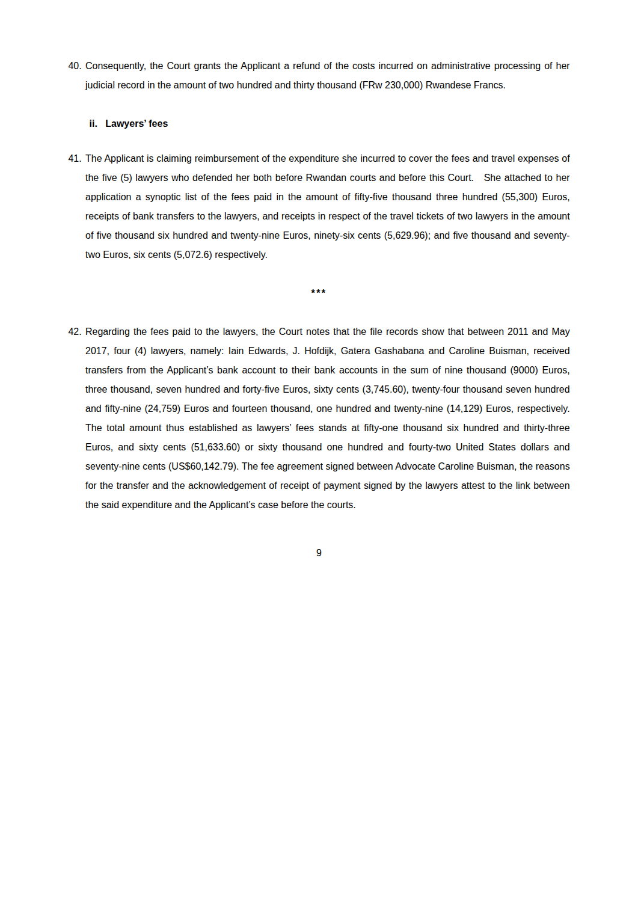40. Consequently, the Court grants the Applicant a refund of the costs incurred on administrative processing of her judicial record in the amount of two hundred and thirty thousand (FRw 230,000) Rwandese Francs.
ii. Lawyers’ fees
41. The Applicant is claiming reimbursement of the expenditure she incurred to cover the fees and travel expenses of the five (5) lawyers who defended her both before Rwandan courts and before this Court. She attached to her application a synoptic list of the fees paid in the amount of fifty-five thousand three hundred (55,300) Euros, receipts of bank transfers to the lawyers, and receipts in respect of the travel tickets of two lawyers in the amount of five thousand six hundred and twenty-nine Euros, ninety-six cents (5,629.96); and five thousand and seventy-two Euros, six cents (5,072.6) respectively.
***
42. Regarding the fees paid to the lawyers, the Court notes that the file records show that between 2011 and May 2017, four (4) lawyers, namely: Iain Edwards, J. Hofdijk, Gatera Gashabana and Caroline Buisman, received transfers from the Applicant’s bank account to their bank accounts in the sum of nine thousand (9000) Euros, three thousand, seven hundred and forty-five Euros, sixty cents (3,745.60), twenty-four thousand seven hundred and fifty-nine (24,759) Euros and fourteen thousand, one hundred and twenty-nine (14,129) Euros, respectively. The total amount thus established as lawyers’ fees stands at fifty-one thousand six hundred and thirty-three Euros, and sixty cents (51,633.60) or sixty thousand one hundred and fourty-two United States dollars and seventy-nine cents (US$60,142.79). The fee agreement signed between Advocate Caroline Buisman, the reasons for the transfer and the acknowledgement of receipt of payment signed by the lawyers attest to the link between the said expenditure and the Applicant’s case before the courts.
9